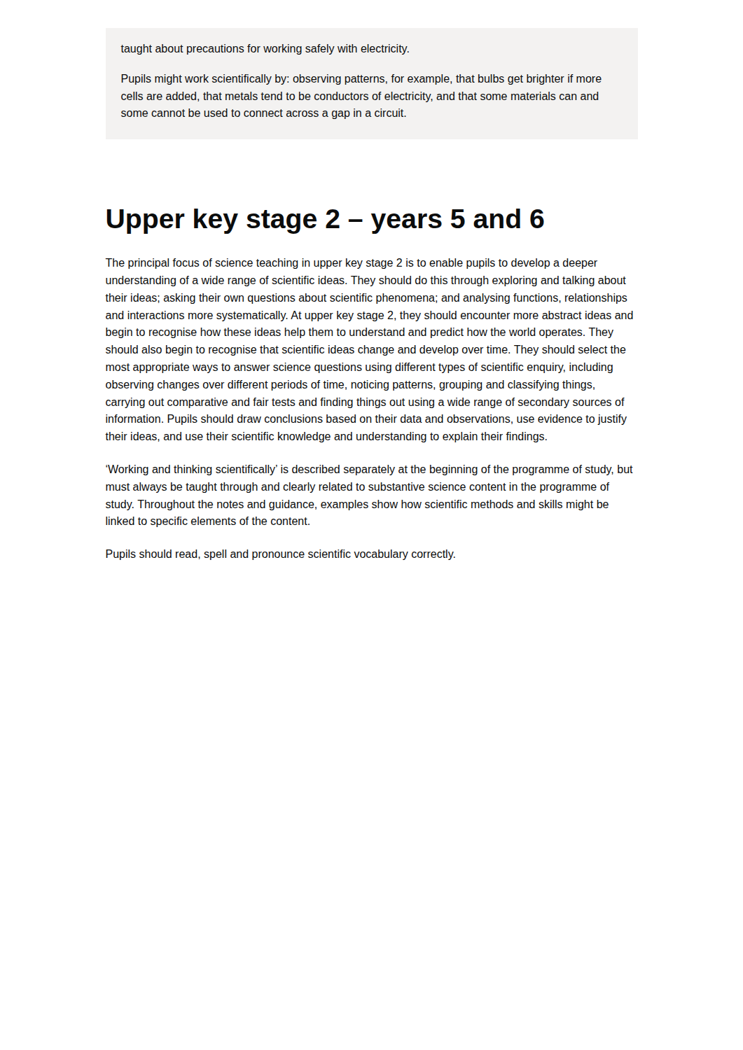taught about precautions for working safely with electricity.
Pupils might work scientifically by: observing patterns, for example, that bulbs get brighter if more cells are added, that metals tend to be conductors of electricity, and that some materials can and some cannot be used to connect across a gap in a circuit.
Upper key stage 2 – years 5 and 6
The principal focus of science teaching in upper key stage 2 is to enable pupils to develop a deeper understanding of a wide range of scientific ideas. They should do this through exploring and talking about their ideas; asking their own questions about scientific phenomena; and analysing functions, relationships and interactions more systematically. At upper key stage 2, they should encounter more abstract ideas and begin to recognise how these ideas help them to understand and predict how the world operates. They should also begin to recognise that scientific ideas change and develop over time. They should select the most appropriate ways to answer science questions using different types of scientific enquiry, including observing changes over different periods of time, noticing patterns, grouping and classifying things, carrying out comparative and fair tests and finding things out using a wide range of secondary sources of information. Pupils should draw conclusions based on their data and observations, use evidence to justify their ideas, and use their scientific knowledge and understanding to explain their findings.
‘Working and thinking scientifically’ is described separately at the beginning of the programme of study, but must always be taught through and clearly related to substantive science content in the programme of study. Throughout the notes and guidance, examples show how scientific methods and skills might be linked to specific elements of the content.
Pupils should read, spell and pronounce scientific vocabulary correctly.